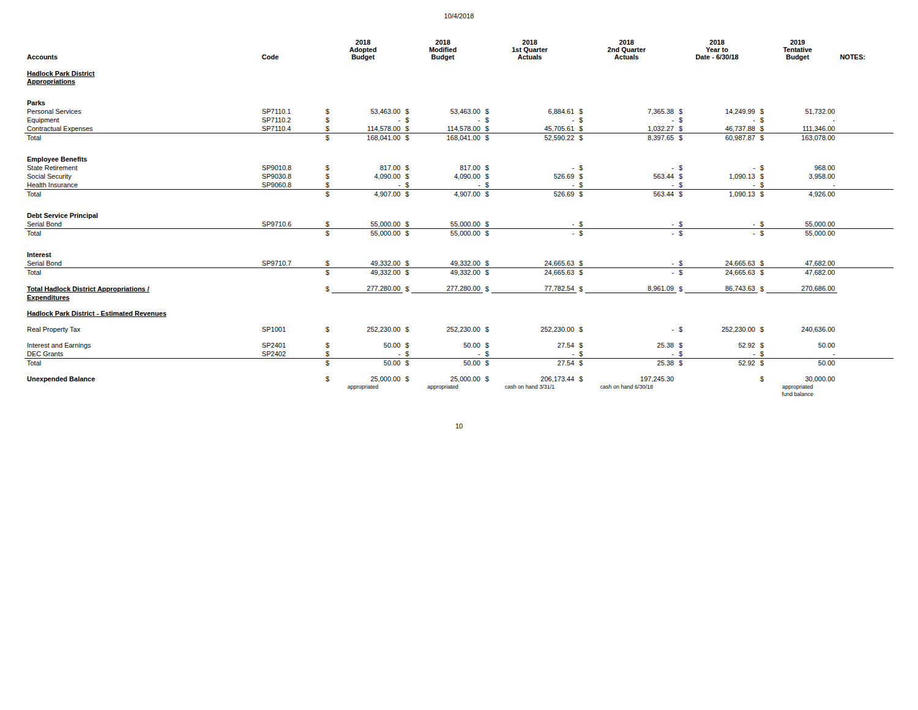10/4/2018
| Accounts | Code | 2018 Adopted Budget | 2018 Modified Budget | 2018 1st Quarter Actuals | 2018 2nd Quarter Actuals | 2018 Year to Date - 6/30/18 | 2019 Tentative Budget | NOTES: |
| --- | --- | --- | --- | --- | --- | --- | --- | --- |
| Hadlock Park District |
| Appropriations |
| Parks |
| Personal Services | SP7110.1 | $ | 53,463.00 | $ | 53,463.00 | $ | 6,884.61 | $ | 7,365.38 | $ | 14,249.99 | $ | 51,732.00 | |
| Equipment | SP7110.2 | $ | - | $ | - | $ | - | $ | - | $ | - | $ | - | |
| Contractual Expenses | SP7110.4 | $ | 114,578.00 | $ | 114,578.00 | $ | 45,705.61 | $ | 1,032.27 | $ | 46,737.88 | $ | 111,346.00 | |
| Total | | $ | 168,041.00 | $ | 168,041.00 | $ | 52,590.22 | $ | 8,397.65 | $ | 60,987.87 | $ | 163,078.00 | |
| Employee Benefits |
| State Retirement | SP9010.8 | $ | 817.00 | $ | 817.00 | $ | - | $ | - | $ | - | $ | 968.00 | |
| Social Security | SP9030.8 | $ | 4,090.00 | $ | 4,090.00 | $ | 526.69 | $ | 563.44 | $ | 1,090.13 | $ | 3,958.00 | |
| Health Insurance | SP9060.8 | $ | - | $ | - | $ | - | $ | - | $ | - | $ | - | |
| Total | | $ | 4,907.00 | $ | 4,907.00 | $ | 526.69 | $ | 563.44 | $ | 1,090.13 | $ | 4,926.00 | |
| Debt Service Principal |
| Serial Bond | SP9710.6 | $ | 55,000.00 | $ | 55,000.00 | $ | - | $ | - | $ | - | $ | 55,000.00 | |
| Total | | $ | 55,000.00 | $ | 55,000.00 | $ | - | $ | - | $ | - | $ | 55,000.00 | |
| Interest |
| Serial Bond | SP9710.7 | $ | 49,332.00 | $ | 49,332.00 | $ | 24,665.63 | $ | - | $ | 24,665.63 | $ | 47,682.00 | |
| Total | | $ | 49,332.00 | $ | 49,332.00 | $ | 24,665.63 | $ | - | $ | 24,665.63 | $ | 47,682.00 | |
| Total Hadlock District Appropriations / | | $ | 277,280.00 | $ | 277,280.00 | $ | 77,782.54 | $ | 8,961.09 | $ | 86,743.63 | $ | 270,686.00 | |
| Expenditures | |
| Hadlock Park District - Estimated Revenues |
| Real Property Tax | SP1001 | $ | 252,230.00 | $ | 252,230.00 | $ | 252,230.00 | $ | - | $ | 252,230.00 | $ | 240,636.00 | |
| Interest and Earnings | SP2401 | $ | 50.00 | $ | 50.00 | $ | 27.54 | $ | 25.38 | $ | 52.92 | $ | 50.00 | |
| DEC Grants | SP2402 | $ | - | $ | - | $ | - | $ | - | $ | - | $ | - | |
| Total | | $ | 50.00 | $ | 50.00 | $ | 27.54 | $ | 25.38 | $ | 52.92 | $ | 50.00 | |
| Unexpended Balance | | $ | 25,000.00 | $ | 25,000.00 | $ | 206,173.44 | $ | 197,245.30 | | | $ | 30,000.00 | |
| | | appropriated | appropriated | cash on hand 3/31/1​ | cash on hand 6/30/18 | | appropriated | |
| | | | | | | | fund balance | |
10